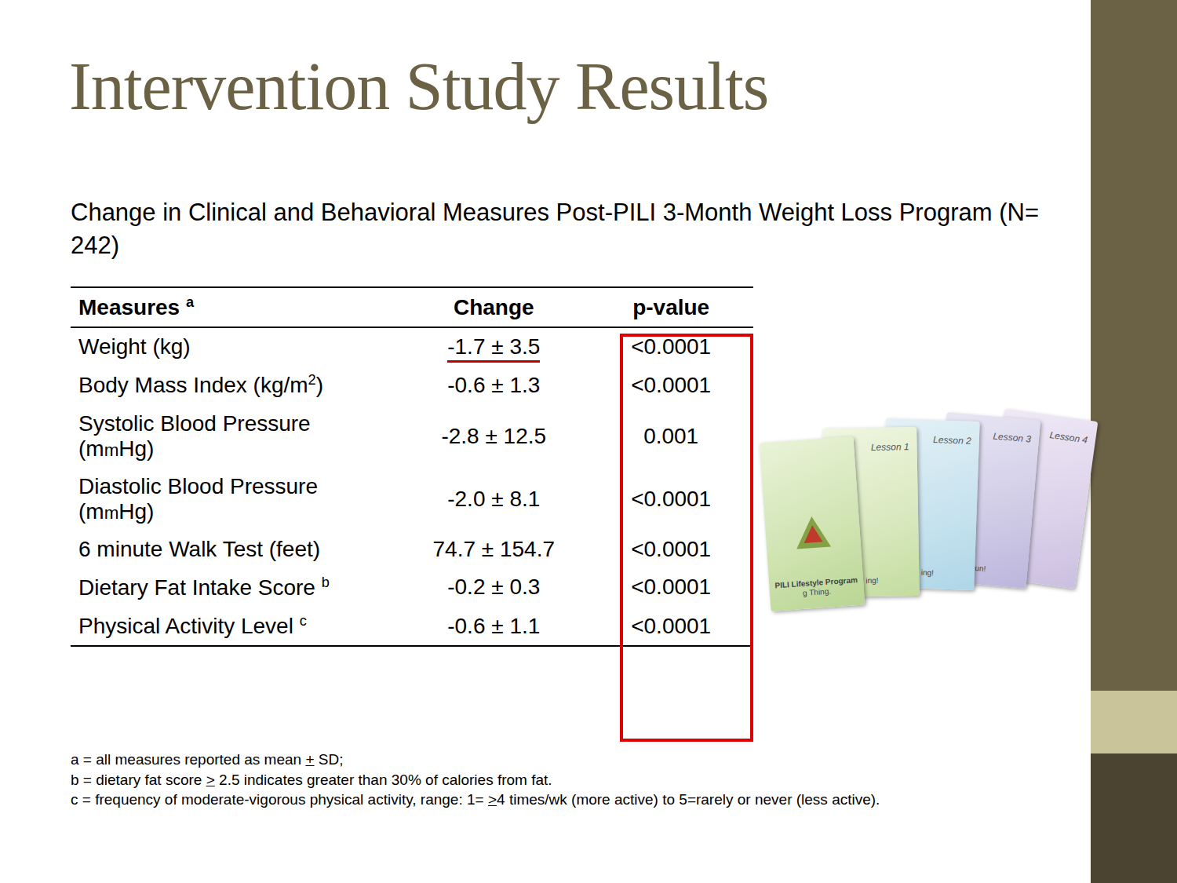Intervention Study Results
Change in Clinical and Behavioral Measures Post-PILI 3-Month Weight Loss Program (N= 242)
| Measures a | Change | p-value |
| --- | --- | --- |
| Weight (kg) | -1.7 ± 3.5 | <0.0001 |
| Body Mass Index (kg/m 2 ) | -0.6 ± 1.3 | <0.0001 |
| Systolic Blood Pressure (m m Hg) | -2.8 ± 12.5 | 0.001 |
| Diastolic Blood Pressure (m m Hg) | -2.0 ± 8.1 | <0.0001 |
| 6 minute Walk Test (feet) | 74.7 ± 154.7 | <0.0001 |
| Dietary Fat Intake Score b | -0.2 ± 0.3 | <0.0001 |
| Physical Activity Level c | -0.6 ± 1.1 | <0.0001 |
PILI Lifestyle Programg Thing.
Lesson 1
ing!
Lesson 2
ing!
Lesson 3
un!
Lesson 4
a = all measures reported as mean + SD;
b = dietary fat score > 2.5 indicates greater than 30% of calories from fat.
c = frequency of moderate-vigorous physical activity, range: 1= >4 times/wk (more active) to 5=rarely or never (less active).